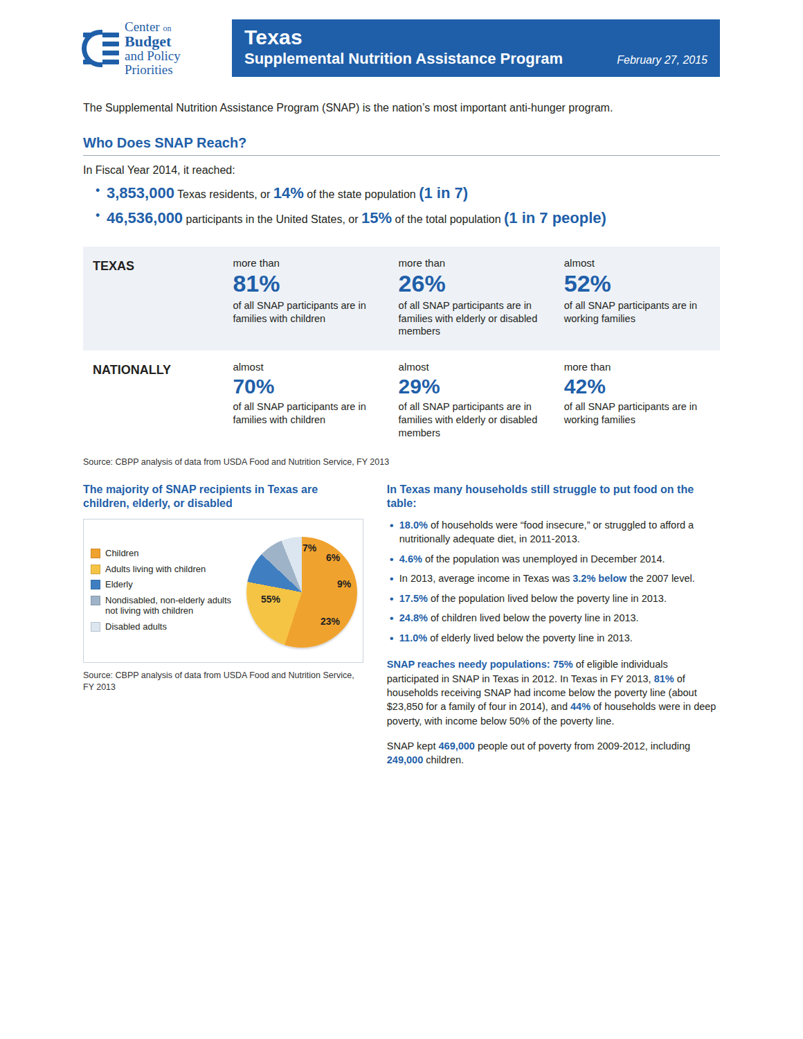Center on
Budget
and Policy
Priorities
Texas
Supplemental Nutrition Assistance Program
February 27, 2015
The Supplemental Nutrition Assistance Program (SNAP) is the nation’s most important anti-hunger program.
Who Does SNAP Reach?
In Fiscal Year 2014, it reached:
3,853,000 Texas residents, or 14% of the state population (1 in 7)
46,536,000 participants in the United States, or 15% of the total population (1 in 7 people)
| TEXAS | more than 81% of all SNAP participants are in families with children | more than 26% of all SNAP participants are in families with elderly or disabled members | almost 52% of all SNAP participants are in working families |
| NATIONALLY | almost 70% of all SNAP participants are in families with children | almost 29% of all SNAP participants are in families with elderly or disabled members | more than 42% of all SNAP participants are in working families |
Source: CBPP analysis of data from USDA Food and Nutrition Service, FY 2013
The majority of SNAP recipients in Texas are children, elderly, or disabled
Children
Adults living with children
Elderly
Nondisabled, non-elderly adults not living with children
Disabled adults
55%
23%
9%
6%
7%
Source: CBPP analysis of data from USDA Food and Nutrition Service, FY 2013
In Texas many households still struggle to put food on the table:
18.0% of households were “food insecure,” or struggled to afford a nutritionally adequate diet, in 2011-2013.
4.6% of the population was unemployed in December 2014.
In 2013, average income in Texas was 3.2% below the 2007 level.
17.5% of the population lived below the poverty line in 2013.
24.8% of children lived below the poverty line in 2013.
11.0% of elderly lived below the poverty line in 2013.
SNAP reaches needy populations: 75% of eligible individuals participated in SNAP in Texas in 2012. In Texas in FY 2013, 81% of households receiving SNAP had income below the poverty line (about $23,850 for a family of four in 2014), and 44% of households were in deep poverty, with income below 50% of the poverty line.
SNAP kept 469,000 people out of poverty from 2009-2012, including 249,000 children.